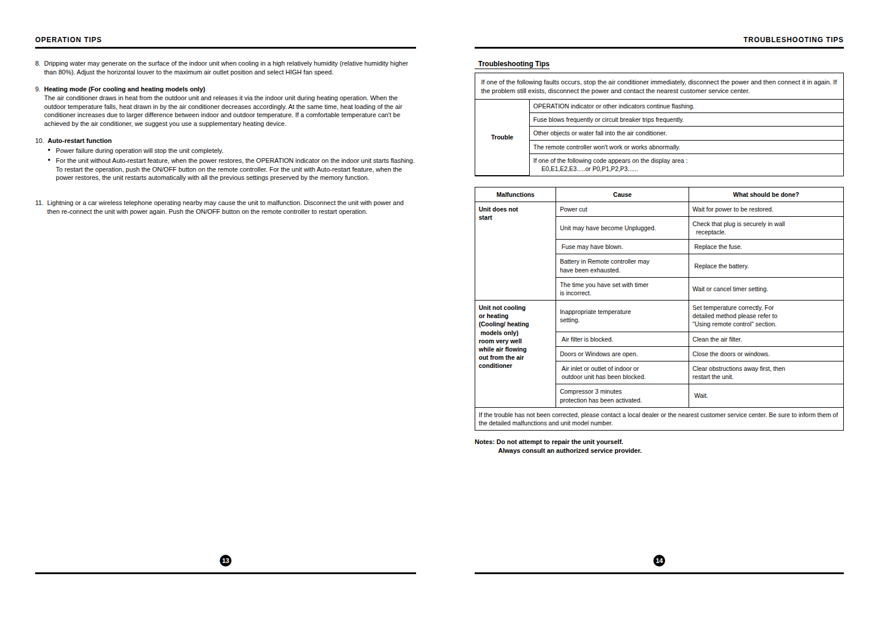OPERATION TIPS
8.
Dripping water may generate on the surface of the indoor unit when cooling in a high relatively humidity (relative humidity higher than 80%). Adjust the horizontal louver to the maximum air outlet position and select HIGH fan speed.
9.
Heating mode (For cooling and heating models only)
The air conditioner draws in heat from the outdoor unit and releases it via the indoor unit during heating operation. When the outdoor temperature falls, heat drawn in by the air conditioner decreases accordingly. At the same time, heat loading of the air conditioner increases due to larger difference between indoor and outdoor temperature. If a comfortable temperature can't be achieved by the air conditioner, we suggest you use a supplementary heating device.
10.
Auto-restart function
Power failure during operation will stop the unit completely.
For the unit without Auto-restart feature, when the power restores, the OPERATION indicator on the indoor unit starts flashing. To restart the operation, push the ON/OFF button on the remote controller. For the unit with Auto-restart feature, when the power restores, the unit restarts automatically with all the previous settings preserved by the memory function.
11.
Lightning or a car wireless telephone operating nearby may cause the unit to malfunction. Disconnect the unit with power and then re-connect the unit with power again. Push the ON/OFF button on the remote controller to restart operation.
13
TROUBLESHOOTING TIPS
Troubleshooting Tips
If one of the following faults occurs, stop the air conditioner immediately, disconnect the power and then connect it in again. If the problem still exists, disconnect the power and contact the nearest customer service center.
| Trouble | OPERATION indicator or other indicators continue flashing. |
| Fuse blows frequently or circuit breaker trips frequently. |
| Other objects or water fall into the air conditioner. |
| The remote controller won't work or works abnormally. |
| If one of the following code appears on the display area : E0,E1,E2,E3.....or P0,P1,P2,P3...... |
| Malfunctions | Cause | What should be done? |
| --- | --- | --- |
| Unit does not start | Power cut | Wait for power to be restored. |
| Unit may have become Unplugged. | Check that plug is securely in wall receptacle. |
| Fuse may have blown. | Replace the fuse. |
| Battery in Remote controller may have been exhausted. | Replace the battery. |
| The time you have set with timer is incorrect. | Wait or cancel timer setting. |
| Unit not cooling or heating (Cooling/ heating models only) room very well while air flowing out from the air conditioner | Inappropriate temperature setting. | Set temperature correctly. For detailed method please refer to "Using remote control" section. |
| Air filter is blocked. | Clean the air filter. |
| Doors or Windows are open. | Close the doors or windows. |
| Air inlet or outlet of indoor or outdoor unit has been blocked. | Clear obstructions away first, then restart the unit. |
| Compressor 3 minutes protection has been activated. | Wait. |
| If the trouble has not been corrected, please contact a local dealer or the nearest customer service center. Be sure to inform them of the detailed malfunctions and unit model number. |
Notes: Do not attempt to repair the unit yourself.
Always consult an authorized service provider.
14